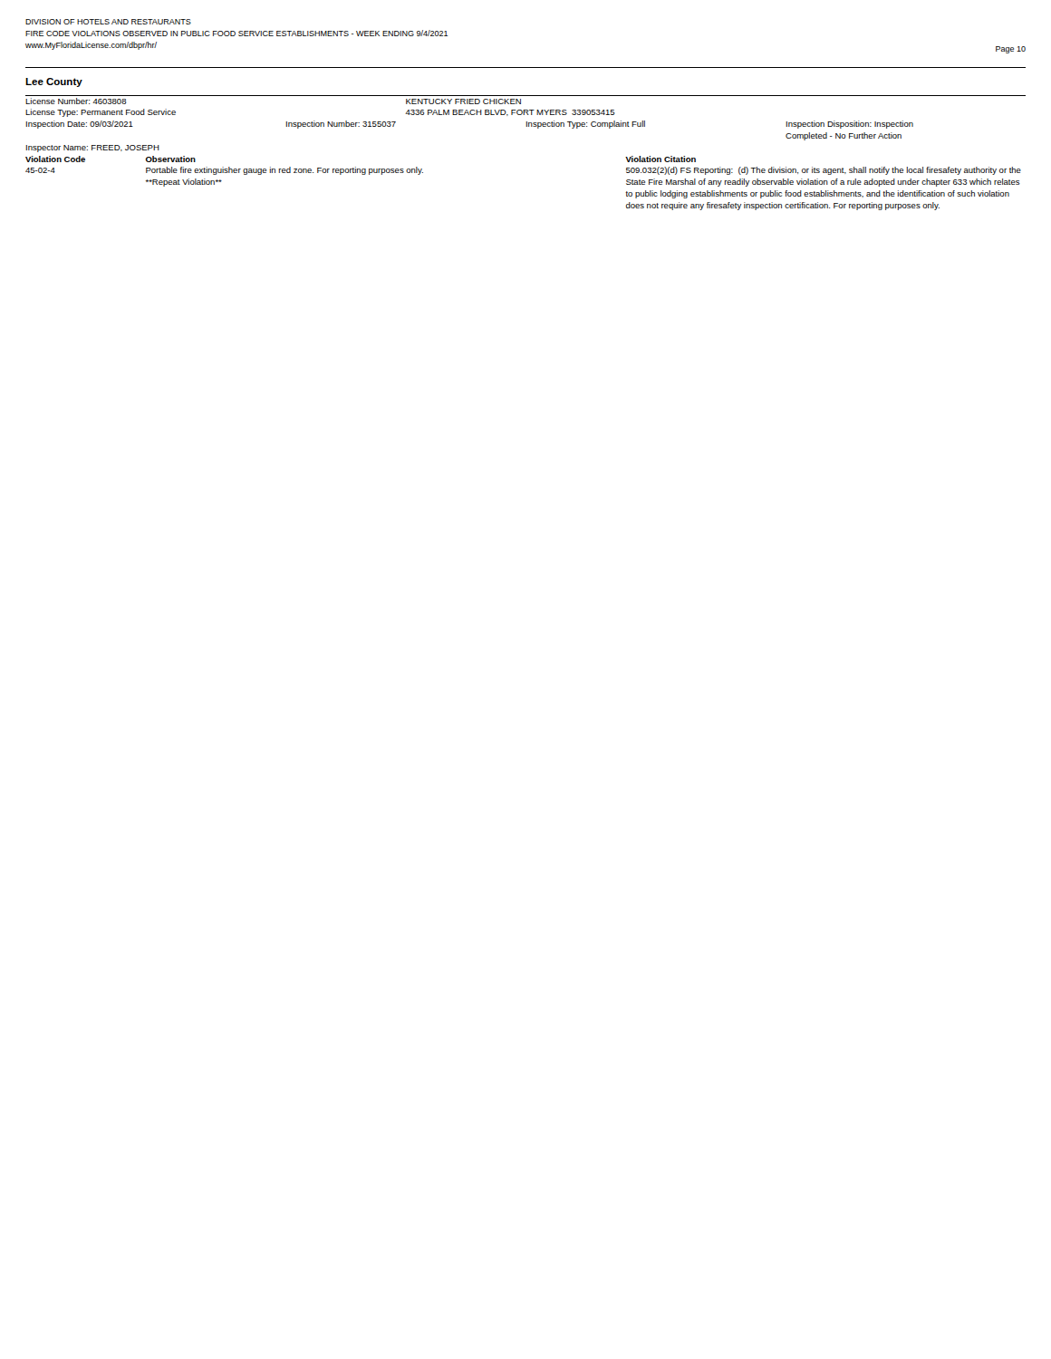DIVISION OF HOTELS AND RESTAURANTS
FIRE CODE VIOLATIONS OBSERVED IN PUBLIC FOOD SERVICE ESTABLISHMENTS - WEEK ENDING 9/4/2021
www.MyFloridaLicense.com/dbpr/hr/
Page 10
Lee County
| License Number: 4603808 | KENTUCKY FRIED CHICKEN |
| License Type: Permanent Food Service | 4336 PALM BEACH BLVD, FORT MYERS 339053415 |
| Inspection Date: 09/03/2021 | Inspection Number: 3155037 | Inspection Type: Complaint Full | Inspection Disposition: Inspection Completed - No Further Action |
| Inspector Name: FREED, JOSEPH | | |
| Violation Code | Observation | Violation Citation |
| 45-02-4 | Portable fire extinguisher gauge in red zone. For reporting purposes only. **Repeat Violation** | 509.032(2)(d) FS Reporting: (d) The division, or its agent, shall notify the local firesafety authority or the State Fire Marshal of any readily observable violation of a rule adopted under chapter 633 which relates to public lodging establishments or public food establishments, and the identification of such violation does not require any firesafety inspection certification. For reporting purposes only. |